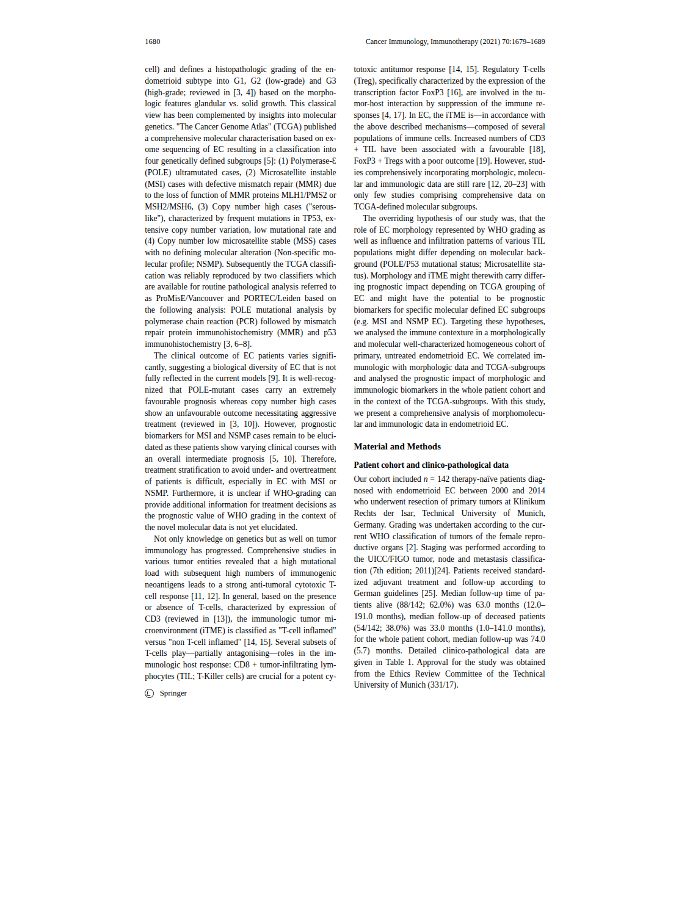1680 Cancer Immunology, Immunotherapy (2021) 70:1679–1689
cell) and defines a histopathologic grading of the endometrioid subtype into G1, G2 (low-grade) and G3 (high-grade; reviewed in [3, 4]) based on the morphologic features glandular vs. solid growth. This classical view has been complemented by insights into molecular genetics. "The Cancer Genome Atlas" (TCGA) published a comprehensive molecular characterisation based on exome sequencing of EC resulting in a classification into four genetically defined subgroups [5]: (1) Polymerase-Ɛ (POLE) ultramutated cases, (2) Microsatellite instable (MSI) cases with defective mismatch repair (MMR) due to the loss of function of MMR proteins MLH1/PMS2 or MSH2/MSH6, (3) Copy number high cases ("serous-like"), characterized by frequent mutations in TP53, extensive copy number variation, low mutational rate and (4) Copy number low microsatellite stable (MSS) cases with no defining molecular alteration (Non-specific molecular profile; NSMP). Subsequently the TCGA classification was reliably reproduced by two classifiers which are available for routine pathological analysis referred to as ProMisE/Vancouver and PORTEC/Leiden based on the following analysis: POLE mutational analysis by polymerase chain reaction (PCR) followed by mismatch repair protein immunohistochemistry (MMR) and p53 immunohistochemistry [3, 6–8].
The clinical outcome of EC patients varies significantly, suggesting a biological diversity of EC that is not fully reflected in the current models [9]. It is well-recognized that POLE-mutant cases carry an extremely favourable prognosis whereas copy number high cases show an unfavourable outcome necessitating aggressive treatment (reviewed in [3, 10]). However, prognostic biomarkers for MSI and NSMP cases remain to be elucidated as these patients show varying clinical courses with an overall intermediate prognosis [5, 10]. Therefore, treatment stratification to avoid under- and overtreatment of patients is difficult, especially in EC with MSI or NSMP. Furthermore, it is unclear if WHO-grading can provide additional information for treatment decisions as the prognostic value of WHO grading in the context of the novel molecular data is not yet elucidated.
Not only knowledge on genetics but as well on tumor immunology has progressed. Comprehensive studies in various tumor entities revealed that a high mutational load with subsequent high numbers of immunogenic neoantigens leads to a strong anti-tumoral cytotoxic T-cell response [11, 12]. In general, based on the presence or absence of T-cells, characterized by expression of CD3 (reviewed in [13]), the immunologic tumor microenvironment (iTME) is classified as "T-cell inflamed" versus "non T-cell inflamed" [14, 15]. Several subsets of T-cells play—partially antagonising—roles in the immunologic host response: CD8 + tumor-infiltrating lymphocytes (TIL; T-Killer cells) are crucial for a potent cytotoxic antitumor response [14, 15]. Regulatory T-cells (Treg), specifically characterized by the expression of the transcription factor FoxP3 [16], are involved in the tumor-host interaction by suppression of the immune responses [4, 17]. In EC, the iTME is—in accordance with the above described mechanisms—composed of several populations of immune cells. Increased numbers of CD3 + TIL have been associated with a favourable [18], FoxP3 + Tregs with a poor outcome [19]. However, studies comprehensively incorporating morphologic, molecular and immunologic data are still rare [12, 20–23] with only few studies comprising comprehensive data on TCGA-defined molecular subgroups.
The overriding hypothesis of our study was, that the role of EC morphology represented by WHO grading as well as influence and infiltration patterns of various TIL populations might differ depending on molecular background (POLE/P53 mutational status; Microsatellite status). Morphology and iTME might therewith carry differing prognostic impact depending on TCGA grouping of EC and might have the potential to be prognostic biomarkers for specific molecular defined EC subgroups (e.g. MSI and NSMP EC). Targeting these hypotheses, we analysed the immune contexture in a morphologically and molecular well-characterized homogeneous cohort of primary, untreated endometrioid EC. We correlated immunologic with morphologic data and TCGA-subgroups and analysed the prognostic impact of morphologic and immunologic biomarkers in the whole patient cohort and in the context of the TCGA-subgroups. With this study, we present a comprehensive analysis of morphomolecular and immunologic data in endometrioid EC.
Material and Methods
Patient cohort and clinico-pathological data
Our cohort included n = 142 therapy-naïve patients diagnosed with endometrioid EC between 2000 and 2014 who underwent resection of primary tumors at Klinikum Rechts der Isar, Technical University of Munich, Germany. Grading was undertaken according to the current WHO classification of tumors of the female reproductive organs [2]. Staging was performed according to the UICC/FIGO tumor, node and metastasis classification (7th edition; 2011)[24]. Patients received standardized adjuvant treatment and follow-up according to German guidelines [25]. Median follow-up time of patients alive (88/142; 62.0%) was 63.0 months (12.0–191.0 months), median follow-up of deceased patients (54/142; 38.0%) was 33.0 months (1.0–141.0 months), for the whole patient cohort, median follow-up was 74.0 (5.7) months. Detailed clinico-pathological data are given in Table 1. Approval for the study was obtained from the Ethics Review Committee of the Technical University of Munich (331/17).
Springer